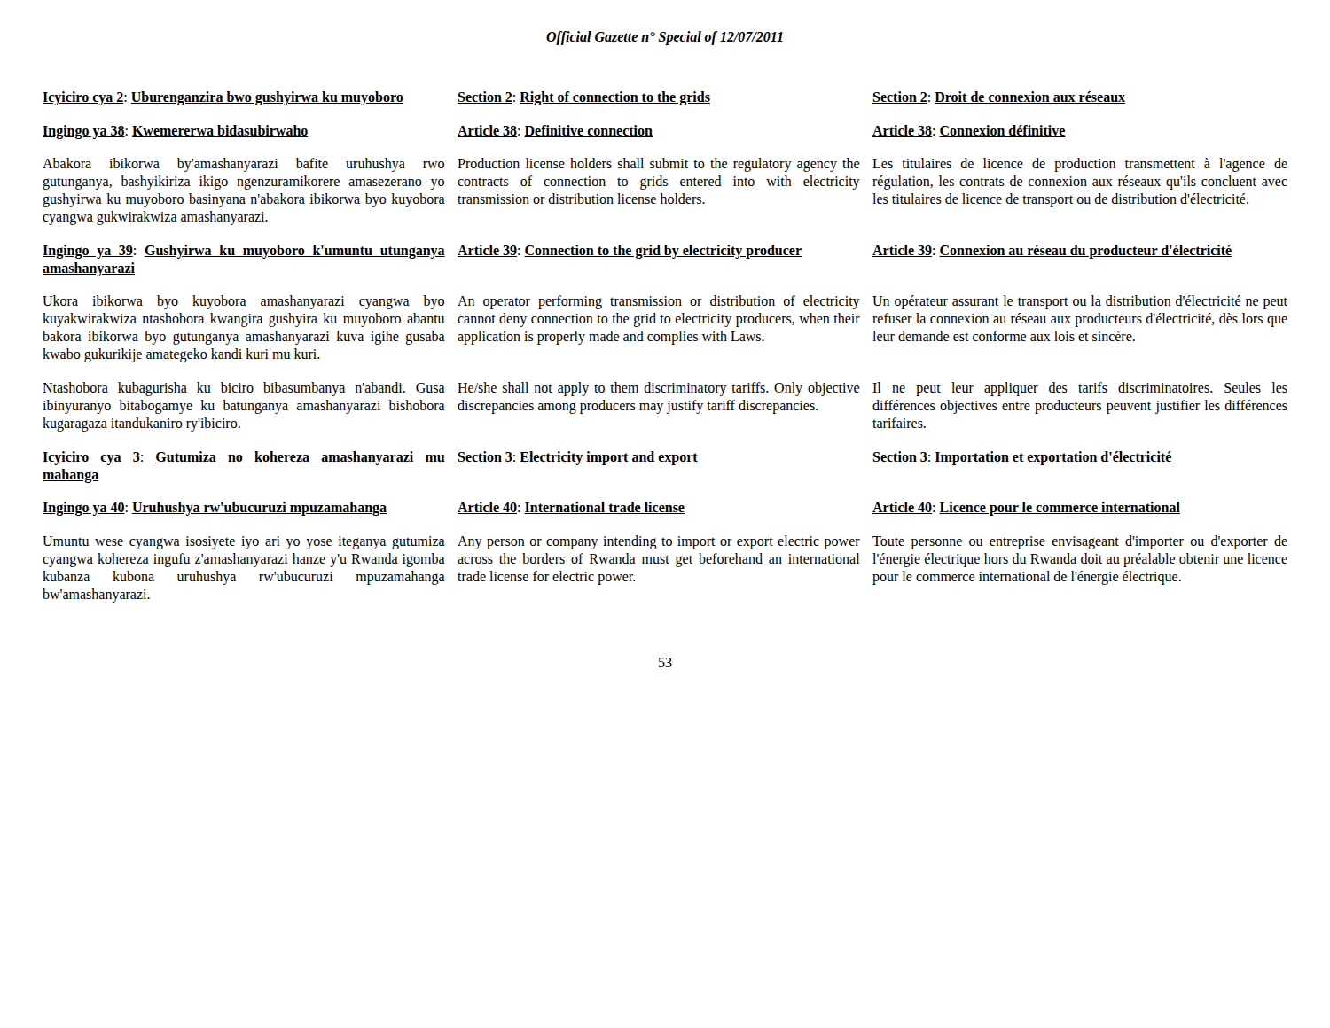Official Gazette n° Special of 12/07/2011
| Icyiciro cya 2 : Uburenganzira bwo gushyirwa ku muyoboro | Section 2 : Right of connection to the grids | Section 2 : Droit de connexion aux réseaux |
| Ingingo ya 38 : Kwemererwa bidasubirwaho | Article 38 : Definitive connection | Article 38 : Connexion définitive |
| Abakora ibikorwa by'amashanyarazi bafite uruhushya rwo gutunganya, bashyikiriza ikigo ngenzuramikorere amasezerano yo gushyirwa ku muyoboro basinyana n'abakora ibikorwa byo kuyobora cyangwa gukwirakwiza amashanyarazi. | Production license holders shall submit to the regulatory agency the contracts of connection to grids entered into with electricity transmission or distribution license holders. | Les titulaires de licence de production transmettent à l'agence de régulation, les contrats de connexion aux réseaux qu'ils concluent avec les titulaires de licence de transport ou de distribution d'électricité. |
| Ingingo ya 39 : Gushyirwa ku muyoboro k'umuntu utunganya amashanyarazi | Article 39 : Connection to the grid by electricity producer | Article 39 : Connexion au réseau du producteur d'électricité |
| Ukora ibikorwa byo kuyobora amashanyarazi cyangwa byo kuyakwirakwiza ntashobora kwangira gushyira ku muyoboro abantu bakora ibikorwa byo gutunganya amashanyarazi kuva igihe gusaba kwabo gukurikije amategeko kandi kuri mu kuri. | An operator performing transmission or distribution of electricity cannot deny connection to the grid to electricity producers, when their application is properly made and complies with Laws. | Un opérateur assurant le transport ou la distribution d'électricité ne peut refuser la connexion au réseau aux producteurs d'électricité, dès lors que leur demande est conforme aux lois et sincère. |
| Ntashobora kubagurisha ku biciro bibasumbanya n'abandi. Gusa ibinyuranyo bitabogamye ku batunganya amashanyarazi bishobora kugaragaza itandukaniro ry'ibiciro. | He/she shall not apply to them discriminatory tariffs. Only objective discrepancies among producers may justify tariff discrepancies. | Il ne peut leur appliquer des tarifs discriminatoires. Seules les différences objectives entre producteurs peuvent justifier les différences tarifaires. |
| Icyiciro cya 3 : Gutumiza no kohereza amashanyarazi mu mahanga | Section 3 : Electricity import and export | Section 3 : Importation et exportation d'électricité |
| Ingingo ya 40 : Uruhushya rw'ubucuruzi mpuzamahanga | Article 40 : International trade license | Article 40 : Licence pour le commerce international |
| Umuntu wese cyangwa isosiyete iyo ari yo yose iteganya gutumiza cyangwa kohereza ingufu z'amashanyarazi hanze y'u Rwanda igomba kubanza kubona uruhushya rw'ubucuruzi mpuzamahanga bw'amashanyarazi. | Any person or company intending to import or export electric power across the borders of Rwanda must get beforehand an international trade license for electric power. | Toute personne ou entreprise envisageant d'importer ou d'exporter de l'énergie électrique hors du Rwanda doit au préalable obtenir une licence pour le commerce international de l'énergie électrique. |
53